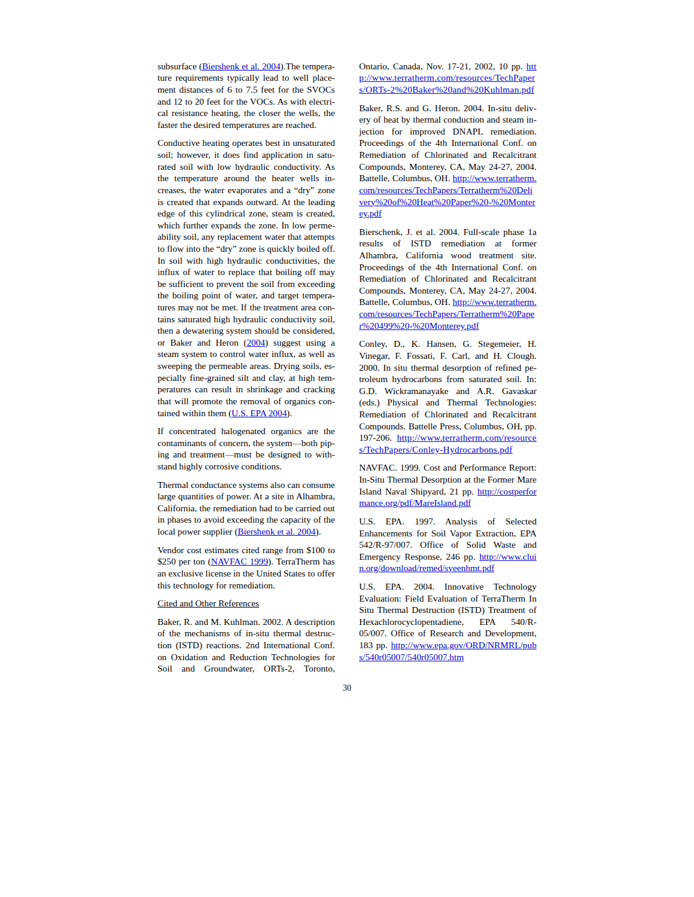subsurface (Biershenk et al. 2004).The temperature requirements typically lead to well placement distances of 6 to 7.5 feet for the SVOCs and 12 to 20 feet for the VOCs. As with electrical resistance heating, the closer the wells, the faster the desired temperatures are reached.
Conductive heating operates best in unsaturated soil; however, it does find application in saturated soil with low hydraulic conductivity. As the temperature around the heater wells increases, the water evaporates and a “dry” zone is created that expands outward. At the leading edge of this cylindrical zone, steam is created, which further expands the zone. In low permeability soil, any replacement water that attempts to flow into the “dry” zone is quickly boiled off. In soil with high hydraulic conductivities, the influx of water to replace that boiling off may be sufficient to prevent the soil from exceeding the boiling point of water, and target temperatures may not be met. If the treatment area contains saturated high hydraulic conductivity soil, then a dewatering system should be considered, or Baker and Heron (2004) suggest using a steam system to control water influx, as well as sweeping the permeable areas. Drying soils, especially fine-grained silt and clay, at high temperatures can result in shrinkage and cracking that will promote the removal of organics contained within them (U.S. EPA 2004).
If concentrated halogenated organics are the contaminants of concern, the system—both piping and treatment—must be designed to withstand highly corrosive conditions.
Thermal conductance systems also can consume large quantities of power. At a site in Alhambra, California, the remediation had to be carried out in phases to avoid exceeding the capacity of the local power supplier (Biershenk et al. 2004).
Vendor cost estimates cited range from $100 to $250 per ton (NAVFAC 1999). TerraTherm has an exclusive license in the United States to offer this technology for remediation.
Cited and Other References
Baker, R. and M. Kuhlman. 2002. A description of the mechanisms of in-situ thermal destruction (ISTD) reactions. 2nd International Conf. on Oxidation and Reduction Technologies for Soil and Groundwater, ORTs-2, Toronto, Ontario, Canada, Nov. 17-21, 2002, 10 pp. http://www.terratherm.com/resources/TechPapers/ORTs-2%20Baker%20and%20Kuhlman.pdf
Baker, R.S. and G. Heron. 2004. In-situ delivery of heat by thermal conduction and steam injection for improved DNAPL remediation. Proceedings of the 4th International Conf. on Remediation of Chlorinated and Recalcitrant Compounds, Monterey, CA, May 24-27, 2004. Battelle, Columbus, OH. http://www.terratherm.com/resources/TechPapers/Terratherm%20Delivery%20of%20Heat%20Paper%20-%20Monterey.pdf
Bierschenk, J. et al. 2004. Full-scale phase 1a results of ISTD remediation at former Alhambra, California wood treatment site. Proceedings of the 4th International Conf. on Remediation of Chlorinated and Recalcitrant Compounds, Monterey, CA, May 24-27, 2004. Battelle, Columbus, OH. http://www.terratherm.com/resources/TechPapers/Terratherm%20Paper%20499%20-%20Monterey.pdf
Conley, D., K. Hansen, G. Stegemeier, H. Vinegar, F. Fossati, F. Carl, and H. Clough. 2000. In situ thermal desorption of refined petroleum hydrocarbons from saturated soil. In: G.D. Wickramanayake and A.R. Gavaskar (eds.) Physical and Thermal Technologies: Remediation of Chlorinated and Recalcitrant Compounds. Battelle Press, Columbus, OH, pp. 197-206. http://www.terratherm.com/resources/TechPapers/Conley-Hydrocarbons.pdf
NAVFAC. 1999. Cost and Performance Report: In-Situ Thermal Desorption at the Former Mare Island Naval Shipyard, 21 pp. http://costperformance.org/pdf/MareIsland.pdf
U.S. EPA. 1997. Analysis of Selected Enhancements for Soil Vapor Extraction, EPA 542/R-97/007. Office of Solid Waste and Emergency Response, 246 pp. http://www.cluin.org/download/remed/sveenhmt.pdf
U.S. EPA. 2004. Innovative Technology Evaluation: Field Evaluation of TerraTherm In Situ Thermal Destruction (ISTD) Treatment of Hexachlorocyclopentadiene, EPA 540/R-05/007. Office of Research and Development, 183 pp. http://www.epa.gov/ORD/NRMRL/pubs/540r05007/540r05007.htm
30